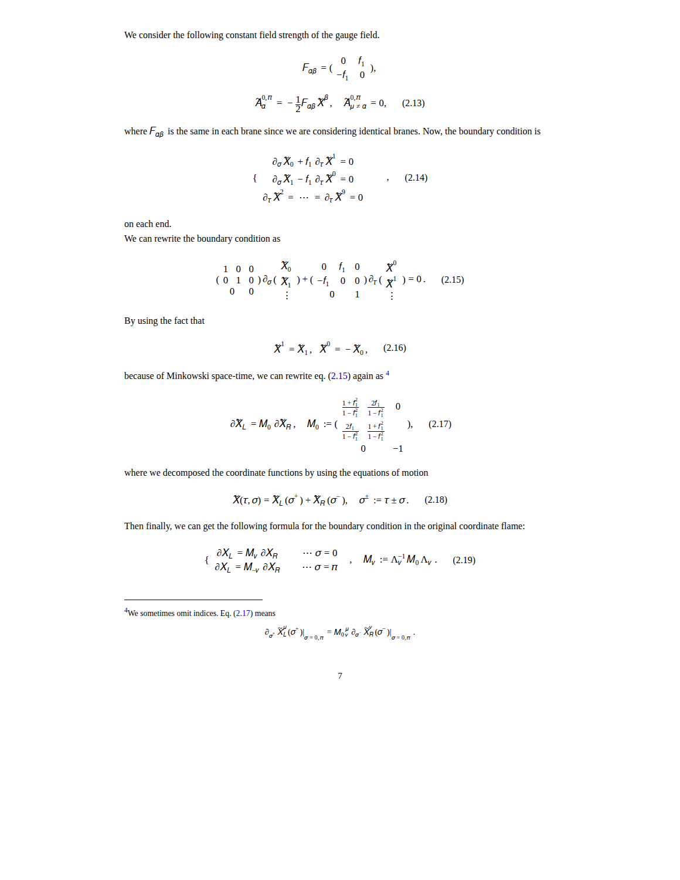We consider the following constant field strength of the gauge field.
Fαβ = ( 0f1 −f10 ) ,
A~α0,π = − 12 Fαβ X~β , A~μ≠α0,π = 0 ,
(2.13)
where Fαβ is the same in each brane since we are considering identical branes. Now, the boundary condition is
{ ∂σX~0 + f1∂τX~1 =0 ∂σX~1 − f1∂τX~0 =0 ∂τX~2 =⋯= ∂τX~9 =0 ,
(2.14)
on each end.
We can rewrite the boundary condition as
( 100 010 00 ) ∂σ ( X~0 X~1 ⋮ ) + ( 0f10 −f100 01 ) ∂τ ( X~0 X~1 ⋮ ) = 0 .
(2.15)
By using the fact that
X~1 = X~1 , X~0 = − X~0 ,
(2.16)
because of Minkowski space-time, we can rewrite eq. (2.15) again as 4
∂X~L = M0 ∂X~R , M0 := ( 1+f121−f12 2f11−f12 0 2f11−f12 1+f121−f12 0 −1 ) ,
(2.17)
where we decomposed the coordinate functions by using the equations of motion
X~ (τ,σ) = X~L (σ+) + X~R (σ−) , σ± := τ±σ .
(2.18)
Then finally, we can get the following formula for the boundary condition in the original coordinate flame:
{ ∂XL = Mv ∂XR ⋯σ=0 ∂XL = M−v ∂XR ⋯σ=π , Mv := Λv−1 M0 Λv .
(2.19)
4We sometimes omit indices. Eq. (2.17) means
∂σ+ X~Lμ (σ+) | σ=0,π = M0 νμ ∂σ− X~Rν (σ−) | σ=0,π .
7